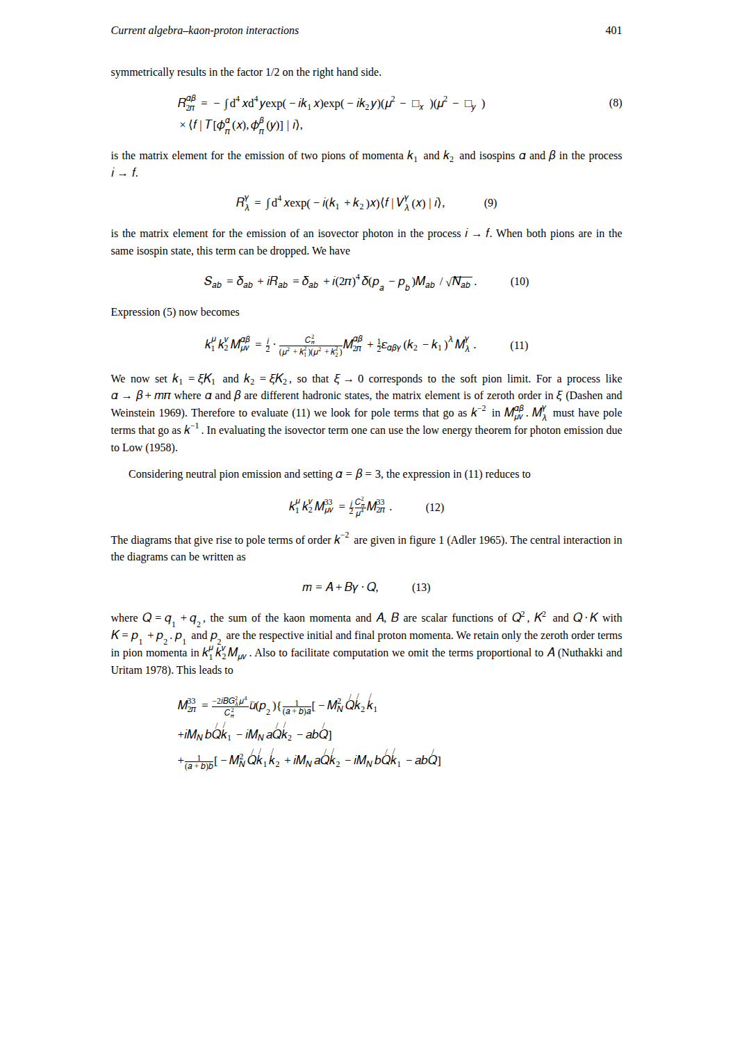Current algebra–kaon-proton interactions 401
symmetrically results in the factor 1/2 on the right hand side.
(8)
R2παβ = − ∫d4x d4y exp(−ik1x) exp(−ik2y) (μ2−□x) (μ2−□y)
× ⟨f|T[ ϕπα(x), ϕπβ(y) ]|i⟩,
is the matrix element for the emission of two pions of momenta k1 and k2 and isospins α and β in the process i→f.
Rλγ = ∫d4x exp(−i(k1+k2)x) ⟨f| Vλγ(x) |i⟩,
(9)
is the matrix element for the emission of an isovector photon in the process i→f. When both pions are in the same isospin state, this term can be dropped. We have
Sab = δab +iRab = δab +i(2π)4 δ(pa−pb) Mab / Nab .
(10)
Expression (5) now becomes
k1μ k2ν Mμναβ = i2 · Cπ2 (μ2+k12)(μ2+k22) M2παβ + 12 εαβγ (k2−k1)λ Mλγ .
(11)
We now set k1=ξK1 and k2=ξK2, so that ξ→0 corresponds to the soft pion limit. For a process like α→β+mπ where α and β are different hadronic states, the matrix element is of zeroth order in ξ (Dashen and Weinstein 1969). Therefore to evaluate (11) we look for pole terms that go as k−2 in Mμναβ. Mλγ must have pole terms that go as k−1. In evaluating the isovector term one can use the low energy theorem for photon emission due to Low (1958).
Considering neutral pion emission and setting α=β=3, the expression in (11) reduces to
k1μ k2ν Mμν33 = i2 Cπ2 μ4 M2π33 .
(12)
The diagrams that give rise to pole terms of order k−2 are given in figure 1 (Adler 1965). The central interaction in the diagrams can be written as
m=A+Bγ·Q,
(13)
where Q=q1+q2, the sum of the kaon momenta and A, B are scalar functions of Q2, K2 and Q·K with K=p1+p2. p1 and p2 are the respective initial and final proton momenta. We retain only the zeroth order terms in pion momenta in k1μk2νMμν. Also to facilitate computation we omit the terms proportional to A (Nuthakki and Uritam 1978). This leads to
M2π33 = −2iBGλ2μ4 Cπ2 u¯(p2) { 1(a+b)a [ −MN2 Q̸ k̸2 k̸1
+iMNb Q̸ k̸1 −iMNa Q̸ k̸2 −ab Q̸ ]
+ 1(a+b)b [ −MN2 Q̸ k̸1 k̸2 +iMNa Q̸ k̸2 −iMNb Q̸ k̸1 −ab Q̸ ]